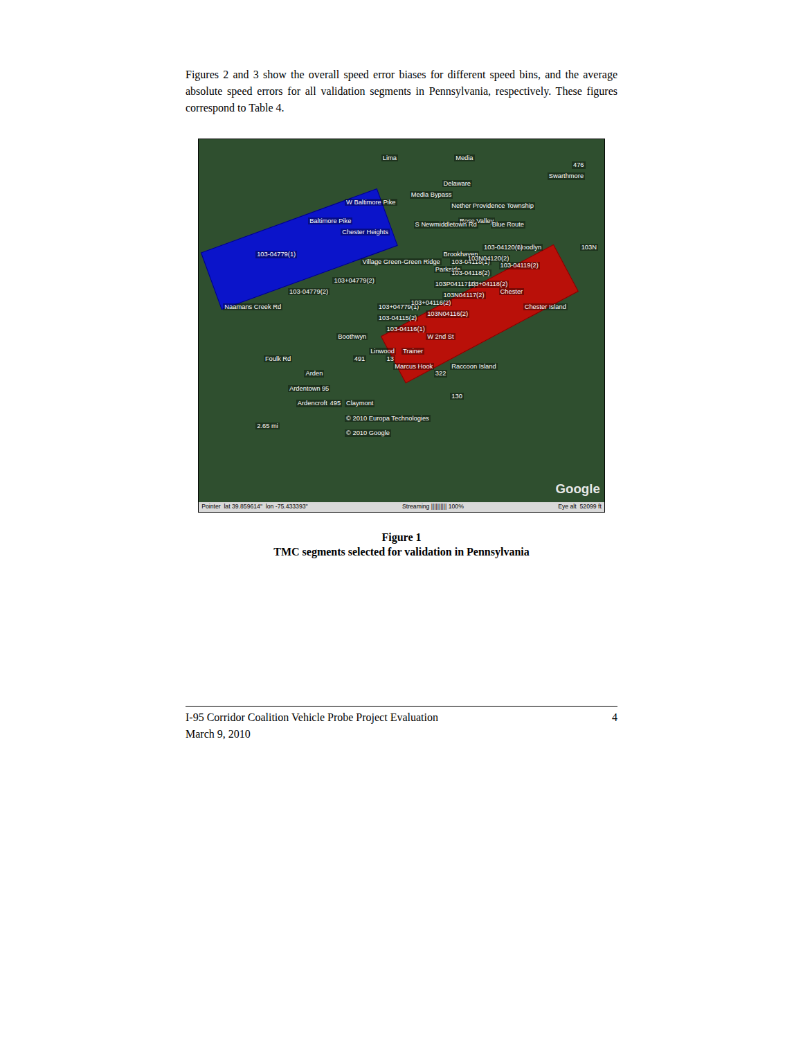Figures 2 and 3 show the overall speed error biases for different speed bins, and the average absolute speed errors for all validation segments in Pennsylvania, respectively. These figures correspond to Table 4.
Lima
Media
Delaware
Swarthmore
W Baltimore Pike
Baltimore Pike
Chester Heights
Nether Providence Township
Rose Valley
Blue Route
Media Bypass
S Newmiddletown Rd
Woodlyn
Brookhaven
Village Green-Green Ridge
Parkside
Chester
Chester Island
103-04779(1)
103+04779(2)
103-04779(2)
103+04779(1)
103-04115(2)
103+04116(2)
103N04116(2)
103-04116(1)
103N04117(2)
103P04117(2)
103+04118(2)
103-04118(2)
103-04118(1)
103-04119(2)
103-04120(1)
103N04120(2)
103N
Naamans Creek Rd
Boothwyn
Linwood
Trainer
Marcus Hook
Raccoon Island
Arden
Ardentown
Ardencroft
Claymont
Foulk Rd
W 2nd St
491
13
322
130
95
495
476
© 2010 Europa Technologies
© 2010 Google
2.65 mi
Google
Pointer lat 39.859614" lon -75.433393" Streaming |||||||||| 100% Eye alt 52099 ft
Figure 1
TMC segments selected for validation in Pennsylvania
I-95 Corridor Coalition Vehicle Probe Project Evaluation
March 9, 2010
4